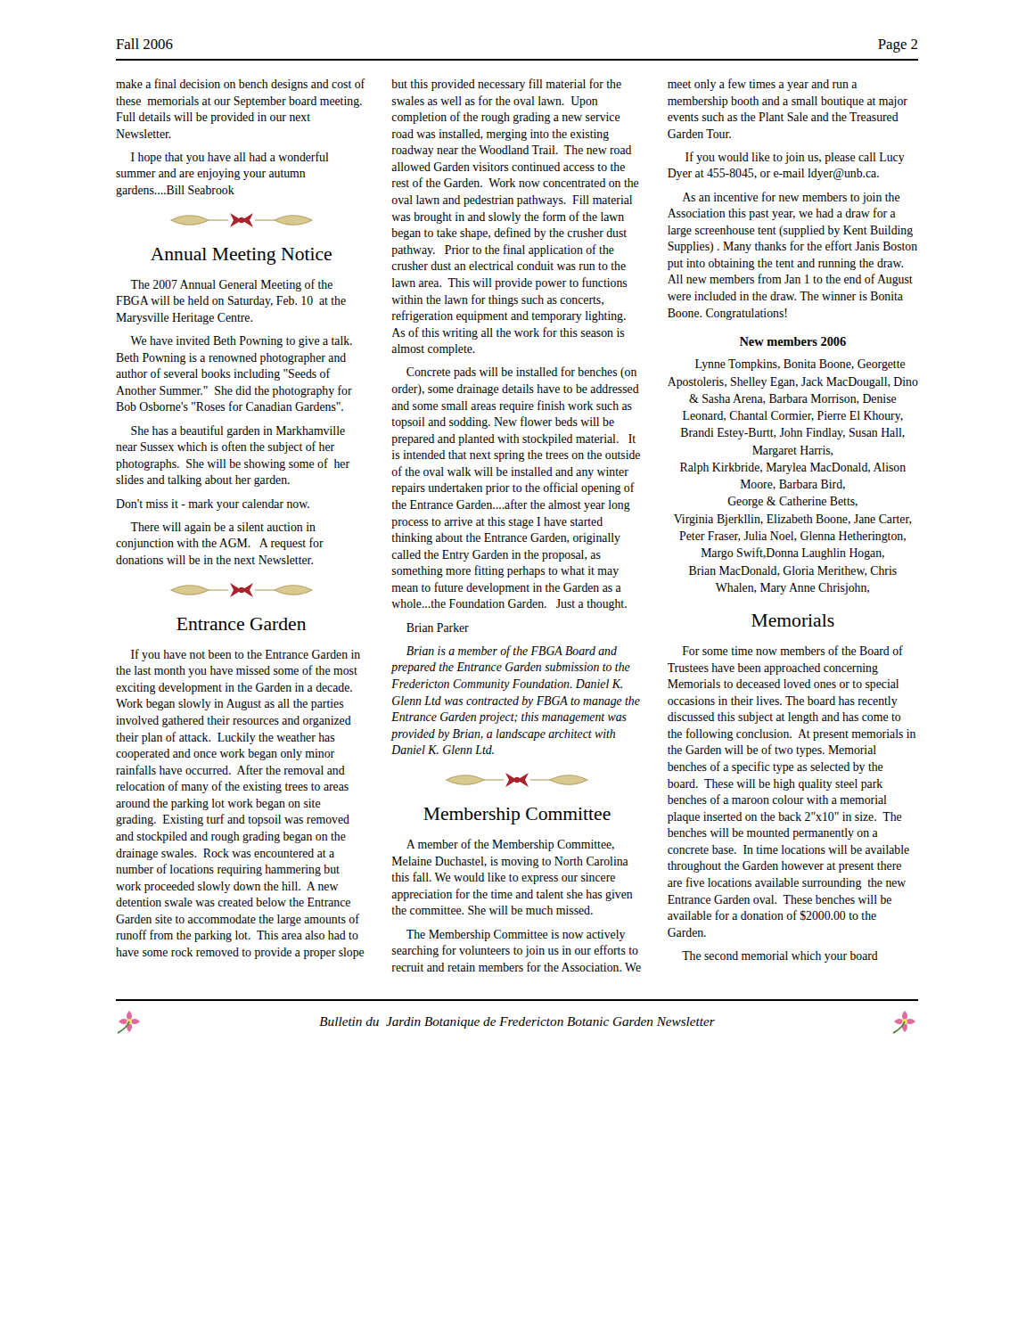Fall 2006
Page 2
make a final decision on bench designs and cost of these memorials at our September board meeting. Full details will be provided in our next Newsletter.
I hope that you have all had a wonderful summer and are enjoying your autumn gardens....Bill Seabrook
Annual Meeting Notice
The 2007 Annual General Meeting of the FBGA will be held on Saturday, Feb. 10 at the Marysville Heritage Centre.
We have invited Beth Powning to give a talk. Beth Powning is a renowned photographer and author of several books including "Seeds of Another Summer." She did the photography for Bob Osborne's "Roses for Canadian Gardens".
She has a beautiful garden in Markhamville near Sussex which is often the subject of her photographs. She will be showing some of her slides and talking about her garden.
Don't miss it - mark your calendar now.
There will again be a silent auction in conjunction with the AGM. A request for donations will be in the next Newsletter.
Entrance Garden
If you have not been to the Entrance Garden in the last month you have missed some of the most exciting development in the Garden in a decade. Work began slowly in August as all the parties involved gathered their resources and organized their plan of attack. Luckily the weather has cooperated and once work began only minor rainfalls have occurred. After the removal and relocation of many of the existing trees to areas around the parking lot work began on site grading. Existing turf and topsoil was removed and stockpiled and rough grading began on the drainage swales. Rock was encountered at a number of locations requiring hammering but work proceeded slowly down the hill. A new detention swale was created below the Entrance Garden site to accommodate the large amounts of runoff from the parking lot. This area also had to have some rock removed to provide a proper slope but this provided necessary fill material for the swales as well as for the oval lawn. Upon completion of the rough grading a new service road was installed, merging into the existing roadway near the Woodland Trail. The new road allowed Garden visitors continued access to the rest of the Garden. Work now concentrated on the oval lawn and pedestrian pathways. Fill material was brought in and slowly the form of the lawn began to take shape, defined by the crusher dust pathway. Prior to the final application of the crusher dust an electrical conduit was run to the lawn area. This will provide power to functions within the lawn for things such as concerts, refrigeration equipment and temporary lighting. As of this writing all the work for this season is almost complete.
Concrete pads will be installed for benches (on order), some drainage details have to be addressed and some small areas require finish work such as topsoil and sodding. New flower beds will be prepared and planted with stockpiled material. It is intended that next spring the trees on the outside of the oval walk will be installed and any winter repairs undertaken prior to the official opening of the Entrance Garden....after the almost year long process to arrive at this stage I have started thinking about the Entrance Garden, originally called the Entry Garden in the proposal, as something more fitting perhaps to what it may mean to future development in the Garden as a whole...the Foundation Garden. Just a thought.
Brian Parker
Brian is a member of the FBGA Board and prepared the Entrance Garden submission to the Fredericton Community Foundation. Daniel K. Glenn Ltd was contracted by FBGA to manage the Entrance Garden project; this management was provided by Brian, a landscape architect with Daniel K. Glenn Ltd.
Membership Committee
A member of the Membership Committee, Melaine Duchastel, is moving to North Carolina this fall. We would like to express our sincere appreciation for the time and talent she has given the committee. She will be much missed.
The Membership Committee is now actively searching for volunteers to join us in our efforts to recruit and retain members for the Association. We meet only a few times a year and run a membership booth and a small boutique at major events such as the Plant Sale and the Treasured Garden Tour.
If you would like to join us, please call Lucy Dyer at 455-8045, or e-mail ldyer@unb.ca.
As an incentive for new members to join the Association this past year, we had a draw for a large screenhouse tent (supplied by Kent Building Supplies) . Many thanks for the effort Janis Boston put into obtaining the tent and running the draw. All new members from Jan 1 to the end of August were included in the draw. The winner is Bonita Boone. Congratulations!
New members 2006
Lynne Tompkins, Bonita Boone, Georgette Apostoleris, Shelley Egan, Jack MacDougall, Dino & Sasha Arena, Barbara Morrison, Denise Leonard, Chantal Cormier, Pierre El Khoury, Brandi Estey-Burtt, John Findlay, Susan Hall, Margaret Harris,
Ralph Kirkbride, Marylea MacDonald, Alison Moore, Barbara Bird,
George & Catherine Betts,
Virginia Bjerkllin, Elizabeth Boone, Jane Carter, Peter Fraser, Julia Noel, Glenna Hetherington, Margo Swift,Donna Laughlin Hogan,
Brian MacDonald, Gloria Merithew, Chris Whalen, Mary Anne Chrisjohn,
Memorials
For some time now members of the Board of Trustees have been approached concerning Memorials to deceased loved ones or to special occasions in their lives. The board has recently discussed this subject at length and has come to the following conclusion. At present memorials in the Garden will be of two types. Memorial benches of a specific type as selected by the board. These will be high quality steel park benches of a maroon colour with a memorial plaque inserted on the back 2"x10" in size. The benches will be mounted permanently on a concrete base. In time locations will be available throughout the Garden however at present there are five locations available surrounding the new Entrance Garden oval. These benches will be available for a donation of $2000.00 to the Garden.
The second memorial which your board
Bulletin du Jardin Botanique de Fredericton Botanic Garden Newsletter